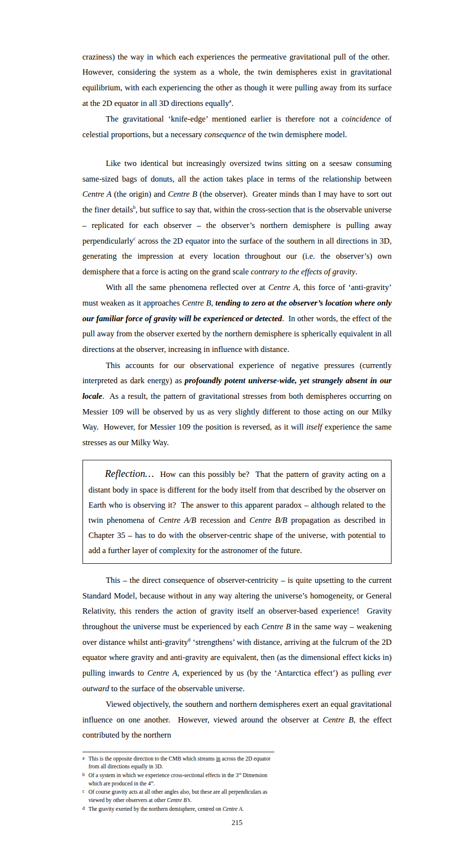craziness) the way in which each experiences the permeative gravitational pull of the other. However, considering the system as a whole, the twin demispheres exist in gravitational equilibrium, with each experiencing the other as though it were pulling away from its surface at the 2D equator in all 3D directions equallya.
The gravitational ‘knife-edge’ mentioned earlier is therefore not a coincidence of celestial proportions, but a necessary consequence of the twin demisphere model.
Like two identical but increasingly oversized twins sitting on a seesaw consuming same-sized bags of donuts, all the action takes place in terms of the relationship between Centre A (the origin) and Centre B (the observer). Greater minds than I may have to sort out the finer detailsb, but suffice to say that, within the cross-section that is the observable universe – replicated for each observer – the observer’s northern demisphere is pulling away perpendicularlyc across the 2D equator into the surface of the southern in all directions in 3D, generating the impression at every location throughout our (i.e. the observer’s) own demisphere that a force is acting on the grand scale contrary to the effects of gravity.
With all the same phenomena reflected over at Centre A, this force of ‘anti-gravity’ must weaken as it approaches Centre B, tending to zero at the observer’s location where only our familiar force of gravity will be experienced or detected. In other words, the effect of the pull away from the observer exerted by the northern demisphere is spherically equivalent in all directions at the observer, increasing in influence with distance.
This accounts for our observational experience of negative pressures (currently interpreted as dark energy) as profoundly potent universe-wide, yet strangely absent in our locale. As a result, the pattern of gravitational stresses from both demispheres occurring on Messier 109 will be observed by us as very slightly different to those acting on our Milky Way. However, for Messier 109 the position is reversed, as it will itself experience the same stresses as our Milky Way.
Reflection… How can this possibly be? That the pattern of gravity acting on a distant body in space is different for the body itself from that described by the observer on Earth who is observing it? The answer to this apparent paradox – although related to the twin phenomena of Centre A/B recession and Centre B/B propagation as described in Chapter 35 – has to do with the observer-centric shape of the universe, with potential to add a further layer of complexity for the astronomer of the future.
This – the direct consequence of observer-centricity – is quite upsetting to the current Standard Model, because without in any way altering the universe’s homogeneity, or General Relativity, this renders the action of gravity itself an observer-based experience! Gravity throughout the universe must be experienced by each Centre B in the same way – weakening over distance whilst anti-gravityd ‘strengthens’ with distance, arriving at the fulcrum of the 2D equator where gravity and anti-gravity are equivalent, then (as the dimensional effect kicks in) pulling inwards to Centre A, experienced by us (by the ‘Antarctica effect’) as pulling ever outward to the surface of the observable universe.
Viewed objectively, the southern and northern demispheres exert an equal gravitational influence on one another. However, viewed around the observer at Centre B, the effect contributed by the northern
| a | This is the opposite direction to the CMB which streams in across the 2D equator from all directions equally in 3D. |
| b | Of a system in which we experience cross-sectional effects in the 3 rd Dimension which are produced in the 4 th . |
| c | Of course gravity acts at all other angles also, but these are all perpendiculars as viewed by other observers at other Centre B’s . |
| d | The gravity exerted by the northern demisphere, centred on Centre A . |
215